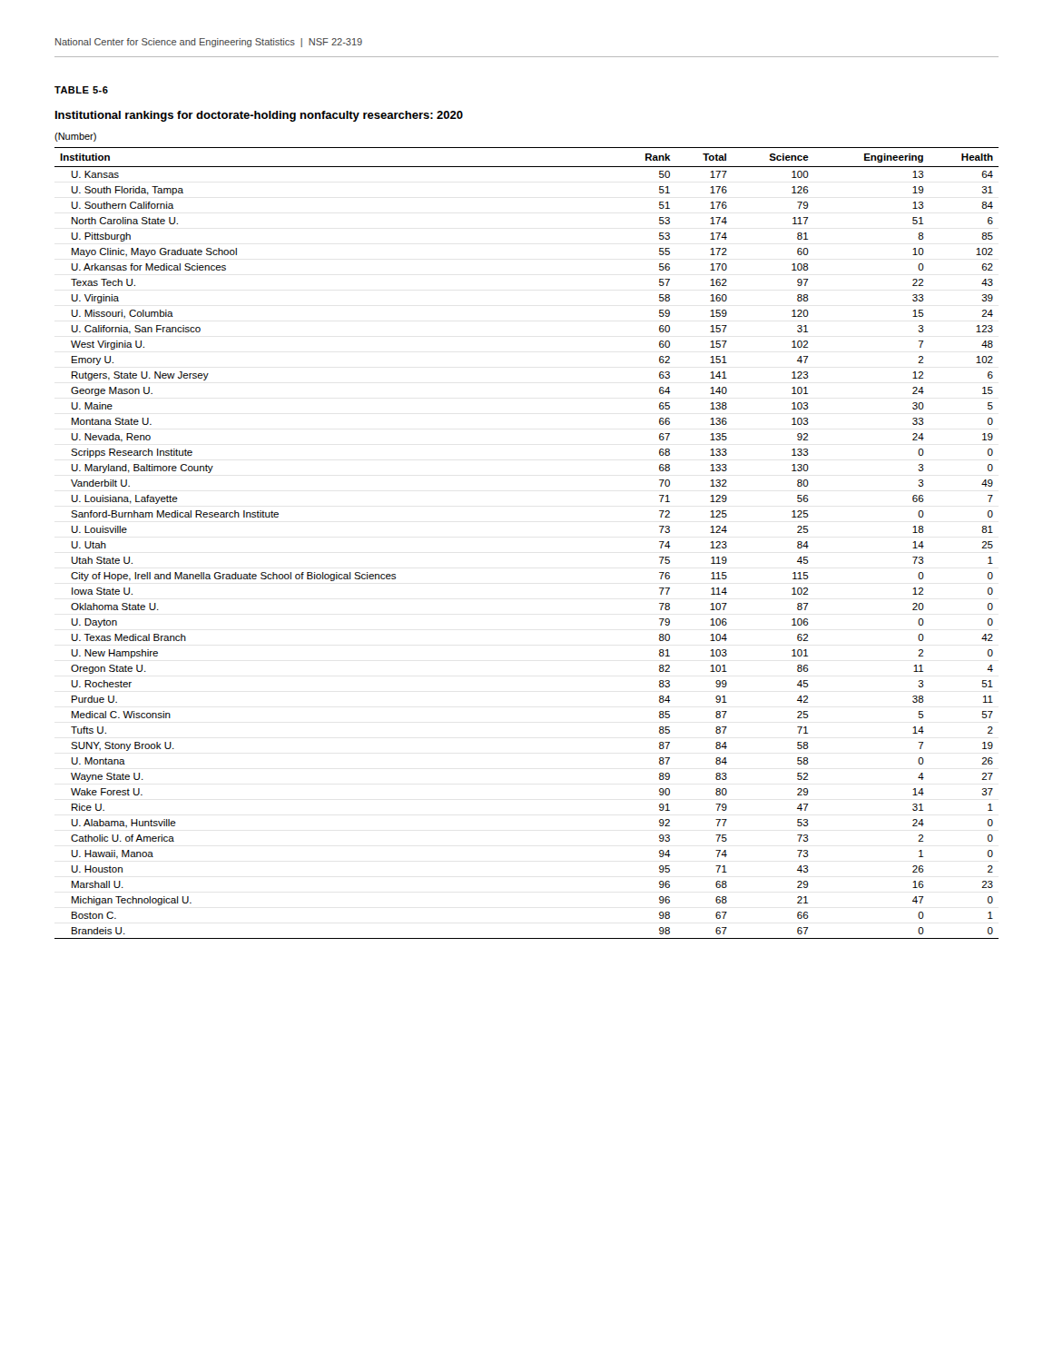National Center for Science and Engineering Statistics | NSF 22-319
TABLE 5-6
Institutional rankings for doctorate-holding nonfaculty researchers: 2020
(Number)
| Institution | Rank | Total | Science | Engineering | Health |
| --- | --- | --- | --- | --- | --- |
| U. Kansas | 50 | 177 | 100 | 13 | 64 |
| U. South Florida, Tampa | 51 | 176 | 126 | 19 | 31 |
| U. Southern California | 51 | 176 | 79 | 13 | 84 |
| North Carolina State U. | 53 | 174 | 117 | 51 | 6 |
| U. Pittsburgh | 53 | 174 | 81 | 8 | 85 |
| Mayo Clinic, Mayo Graduate School | 55 | 172 | 60 | 10 | 102 |
| U. Arkansas for Medical Sciences | 56 | 170 | 108 | 0 | 62 |
| Texas Tech U. | 57 | 162 | 97 | 22 | 43 |
| U. Virginia | 58 | 160 | 88 | 33 | 39 |
| U. Missouri, Columbia | 59 | 159 | 120 | 15 | 24 |
| U. California, San Francisco | 60 | 157 | 31 | 3 | 123 |
| West Virginia U. | 60 | 157 | 102 | 7 | 48 |
| Emory U. | 62 | 151 | 47 | 2 | 102 |
| Rutgers, State U. New Jersey | 63 | 141 | 123 | 12 | 6 |
| George Mason U. | 64 | 140 | 101 | 24 | 15 |
| U. Maine | 65 | 138 | 103 | 30 | 5 |
| Montana State U. | 66 | 136 | 103 | 33 | 0 |
| U. Nevada, Reno | 67 | 135 | 92 | 24 | 19 |
| Scripps Research Institute | 68 | 133 | 133 | 0 | 0 |
| U. Maryland, Baltimore County | 68 | 133 | 130 | 3 | 0 |
| Vanderbilt U. | 70 | 132 | 80 | 3 | 49 |
| U. Louisiana, Lafayette | 71 | 129 | 56 | 66 | 7 |
| Sanford-Burnham Medical Research Institute | 72 | 125 | 125 | 0 | 0 |
| U. Louisville | 73 | 124 | 25 | 18 | 81 |
| U. Utah | 74 | 123 | 84 | 14 | 25 |
| Utah State U. | 75 | 119 | 45 | 73 | 1 |
| City of Hope, Irell and Manella Graduate School of Biological Sciences | 76 | 115 | 115 | 0 | 0 |
| Iowa State U. | 77 | 114 | 102 | 12 | 0 |
| Oklahoma State U. | 78 | 107 | 87 | 20 | 0 |
| U. Dayton | 79 | 106 | 106 | 0 | 0 |
| U. Texas Medical Branch | 80 | 104 | 62 | 0 | 42 |
| U. New Hampshire | 81 | 103 | 101 | 2 | 0 |
| Oregon State U. | 82 | 101 | 86 | 11 | 4 |
| U. Rochester | 83 | 99 | 45 | 3 | 51 |
| Purdue U. | 84 | 91 | 42 | 38 | 11 |
| Medical C. Wisconsin | 85 | 87 | 25 | 5 | 57 |
| Tufts U. | 85 | 87 | 71 | 14 | 2 |
| SUNY, Stony Brook U. | 87 | 84 | 58 | 7 | 19 |
| U. Montana | 87 | 84 | 58 | 0 | 26 |
| Wayne State U. | 89 | 83 | 52 | 4 | 27 |
| Wake Forest U. | 90 | 80 | 29 | 14 | 37 |
| Rice U. | 91 | 79 | 47 | 31 | 1 |
| U. Alabama, Huntsville | 92 | 77 | 53 | 24 | 0 |
| Catholic U. of America | 93 | 75 | 73 | 2 | 0 |
| U. Hawaii, Manoa | 94 | 74 | 73 | 1 | 0 |
| U. Houston | 95 | 71 | 43 | 26 | 2 |
| Marshall U. | 96 | 68 | 29 | 16 | 23 |
| Michigan Technological U. | 96 | 68 | 21 | 47 | 0 |
| Boston C. | 98 | 67 | 66 | 0 | 1 |
| Brandeis U. | 98 | 67 | 67 | 0 | 0 |